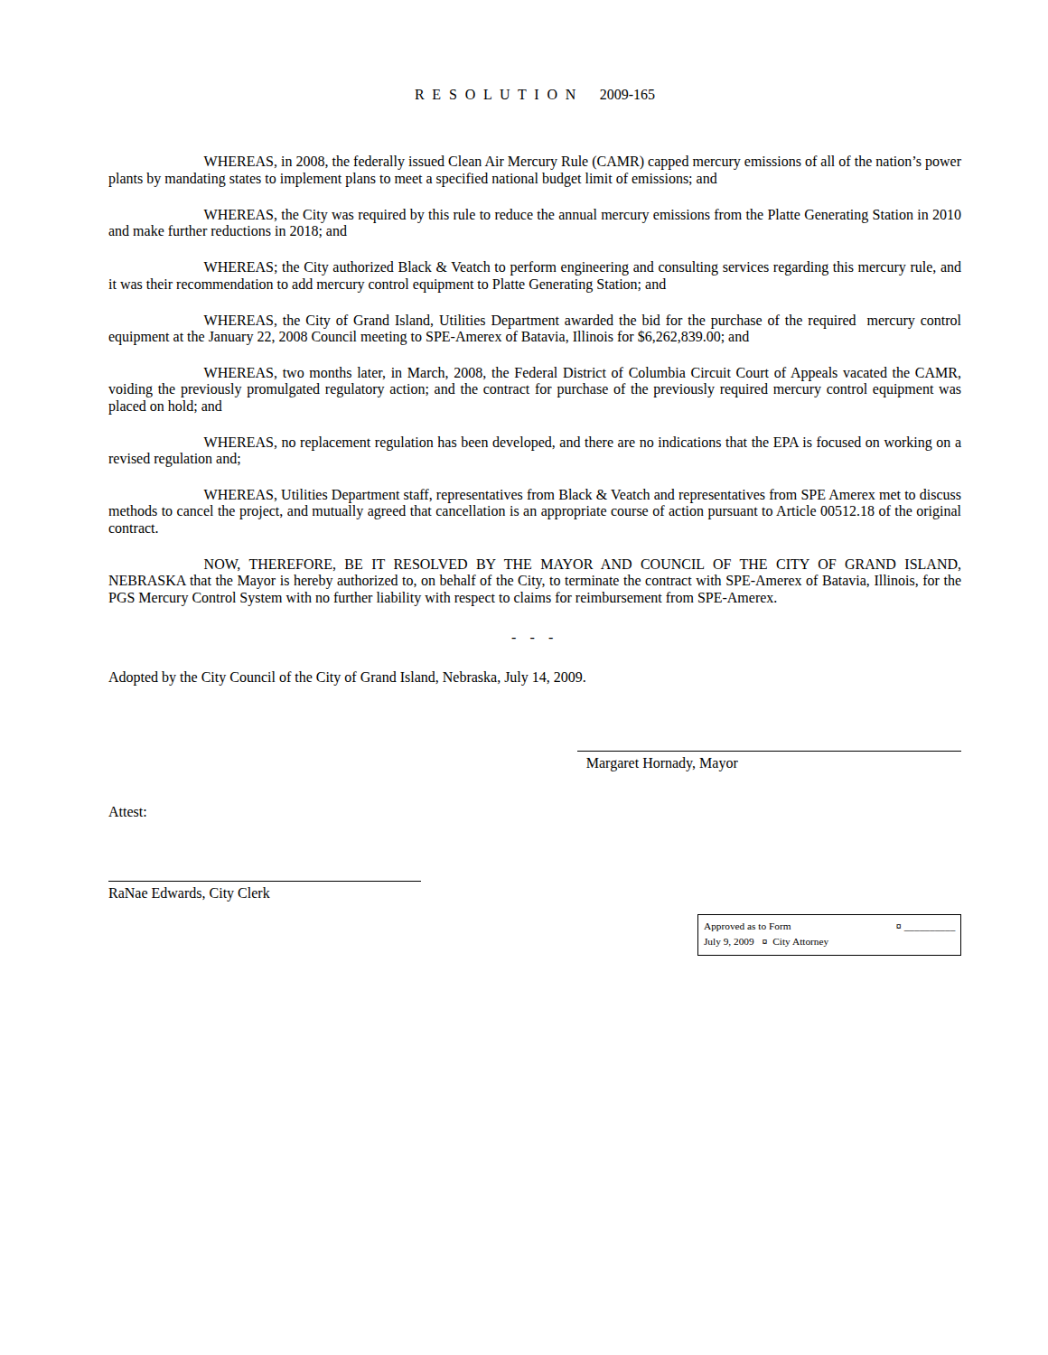R E S O L U T I O N2009-165
WHEREAS, in 2008, the federally issued Clean Air Mercury Rule (CAMR) capped mercury emissions of all of the nation’s power plants by mandating states to implement plans to meet a specified national budget limit of emissions; and
WHEREAS, the City was required by this rule to reduce the annual mercury emissions from the Platte Generating Station in 2010 and make further reductions in 2018; and
WHEREAS; the City authorized Black & Veatch to perform engineering and consulting services regarding this mercury rule, and it was their recommendation to add mercury control equipment to Platte Generating Station; and
WHEREAS, the City of Grand Island, Utilities Department awarded the bid for the purchase of the required mercury control equipment at the January 22, 2008 Council meeting to SPE-Amerex of Batavia, Illinois for $6,262,839.00; and
WHEREAS, two months later, in March, 2008, the Federal District of Columbia Circuit Court of Appeals vacated the CAMR, voiding the previously promulgated regulatory action; and the contract for purchase of the previously required mercury control equipment was placed on hold; and
WHEREAS, no replacement regulation has been developed, and there are no indications that the EPA is focused on working on a revised regulation and;
WHEREAS, Utilities Department staff, representatives from Black & Veatch and representatives from SPE Amerex met to discuss methods to cancel the project, and mutually agreed that cancellation is an appropriate course of action pursuant to Article 00512.18 of the original contract.
NOW, THEREFORE, BE IT RESOLVED BY THE MAYOR AND COUNCIL OF THE CITY OF GRAND ISLAND, NEBRASKA that the Mayor is hereby authorized to, on behalf of the City, to terminate the contract with SPE-Amerex of Batavia, Illinois, for the PGS Mercury Control System with no further liability with respect to claims for reimbursement from SPE-Amerex.
- - -
Adopted by the City Council of the City of Grand Island, Nebraska, July 14, 2009.
Margaret Hornady, Mayor
Attest:
RaNae Edwards, City Clerk
Approved as to Form ¤ __________
July 9, 2009 ¤ City Attorney